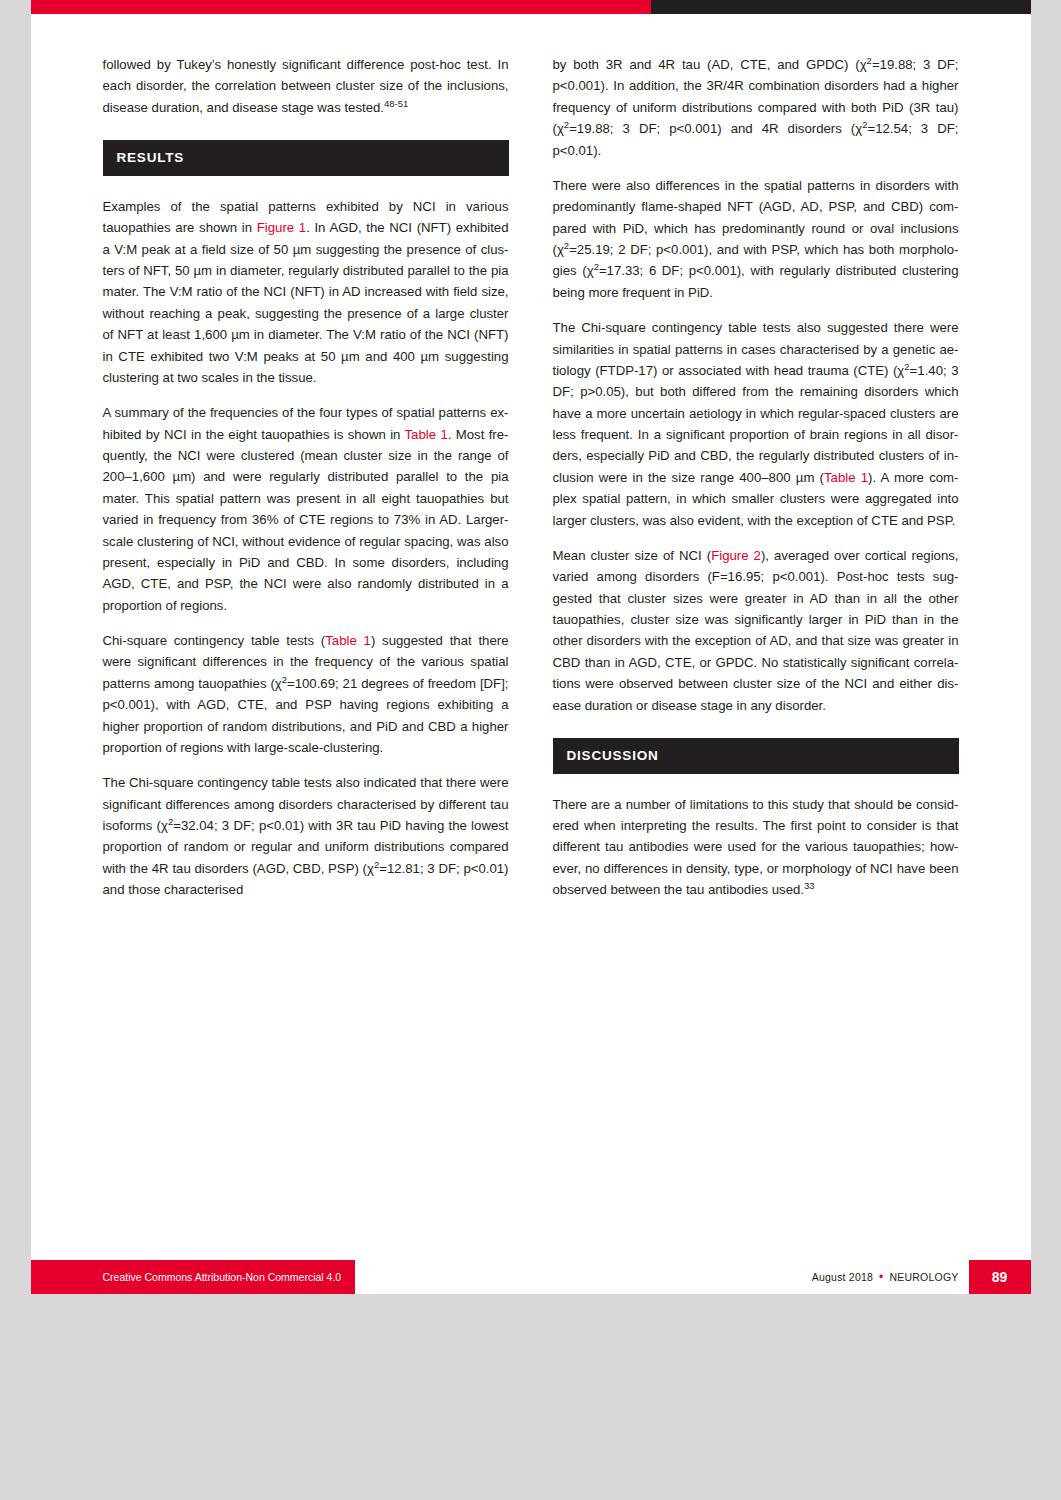followed by Tukey’s honestly significant difference post-hoc test. In each disorder, the correlation between cluster size of the inclusions, disease duration, and disease stage was tested.48-51
Results
Examples of the spatial patterns exhibited by NCI in various tauopathies are shown in Figure 1. In AGD, the NCI (NFT) exhibited a V:M peak at a field size of 50 µm suggesting the presence of clusters of NFT, 50 µm in diameter, regularly distributed parallel to the pia mater. The V:M ratio of the NCI (NFT) in AD increased with field size, without reaching a peak, suggesting the presence of a large cluster of NFT at least 1,600 µm in diameter. The V:M ratio of the NCI (NFT) in CTE exhibited two V:M peaks at 50 µm and 400 µm suggesting clustering at two scales in the tissue.
A summary of the frequencies of the four types of spatial patterns exhibited by NCI in the eight tauopathies is shown in Table 1. Most frequently, the NCI were clustered (mean cluster size in the range of 200–1,600 µm) and were regularly distributed parallel to the pia mater. This spatial pattern was present in all eight tauopathies but varied in frequency from 36% of CTE regions to 73% in AD. Larger-scale clustering of NCI, without evidence of regular spacing, was also present, especially in PiD and CBD. In some disorders, including AGD, CTE, and PSP, the NCI were also randomly distributed in a proportion of regions.
Chi-square contingency table tests (Table 1) suggested that there were significant differences in the frequency of the various spatial patterns among tauopathies (χ2=100.69; 21 degrees of freedom [DF]; p<0.001), with AGD, CTE, and PSP having regions exhibiting a higher proportion of random distributions, and PiD and CBD a higher proportion of regions with large-scale-clustering.
The Chi-square contingency table tests also indicated that there were significant differences among disorders characterised by different tau isoforms (χ2=32.04; 3 DF; p<0.01) with 3R tau PiD having the lowest proportion of random or regular and uniform distributions compared with the 4R tau disorders (AGD, CBD, PSP) (χ2=12.81; 3 DF; p<0.01) and those characterised
by both 3R and 4R tau (AD, CTE, and GPDC) (χ2=19.88; 3 DF; p<0.001). In addition, the 3R/4R combination disorders had a higher frequency of uniform distributions compared with both PiD (3R tau) (χ2=19.88; 3 DF; p<0.001) and 4R disorders (χ2=12.54; 3 DF; p<0.01).
There were also differences in the spatial patterns in disorders with predominantly flame-shaped NFT (AGD, AD, PSP, and CBD) compared with PiD, which has predominantly round or oval inclusions (χ2=25.19; 2 DF; p<0.001), and with PSP, which has both morphologies (χ2=17.33; 6 DF; p<0.001), with regularly distributed clustering being more frequent in PiD.
The Chi-square contingency table tests also suggested there were similarities in spatial patterns in cases characterised by a genetic aetiology (FTDP-17) or associated with head trauma (CTE) (χ2=1.40; 3 DF; p>0.05), but both differed from the remaining disorders which have a more uncertain aetiology in which regular-spaced clusters are less frequent. In a significant proportion of brain regions in all disorders, especially PiD and CBD, the regularly distributed clusters of inclusion were in the size range 400–800 µm (Table 1). A more complex spatial pattern, in which smaller clusters were aggregated into larger clusters, was also evident, with the exception of CTE and PSP.
Mean cluster size of NCI (Figure 2), averaged over cortical regions, varied among disorders (F=16.95; p<0.001). Post-hoc tests suggested that cluster sizes were greater in AD than in all the other tauopathies, cluster size was significantly larger in PiD than in the other disorders with the exception of AD, and that size was greater in CBD than in AGD, CTE, or GPDC. No statistically significant correlations were observed between cluster size of the NCI and either disease duration or disease stage in any disorder.
Discussion
There are a number of limitations to this study that should be considered when interpreting the results. The first point to consider is that different tau antibodies were used for the various tauopathies; however, no differences in density, type, or morphology of NCI have been observed between the tau antibodies used.33
Creative Commons Attribution-Non Commercial 4.0
August 2018 • NEUROLOGY
89